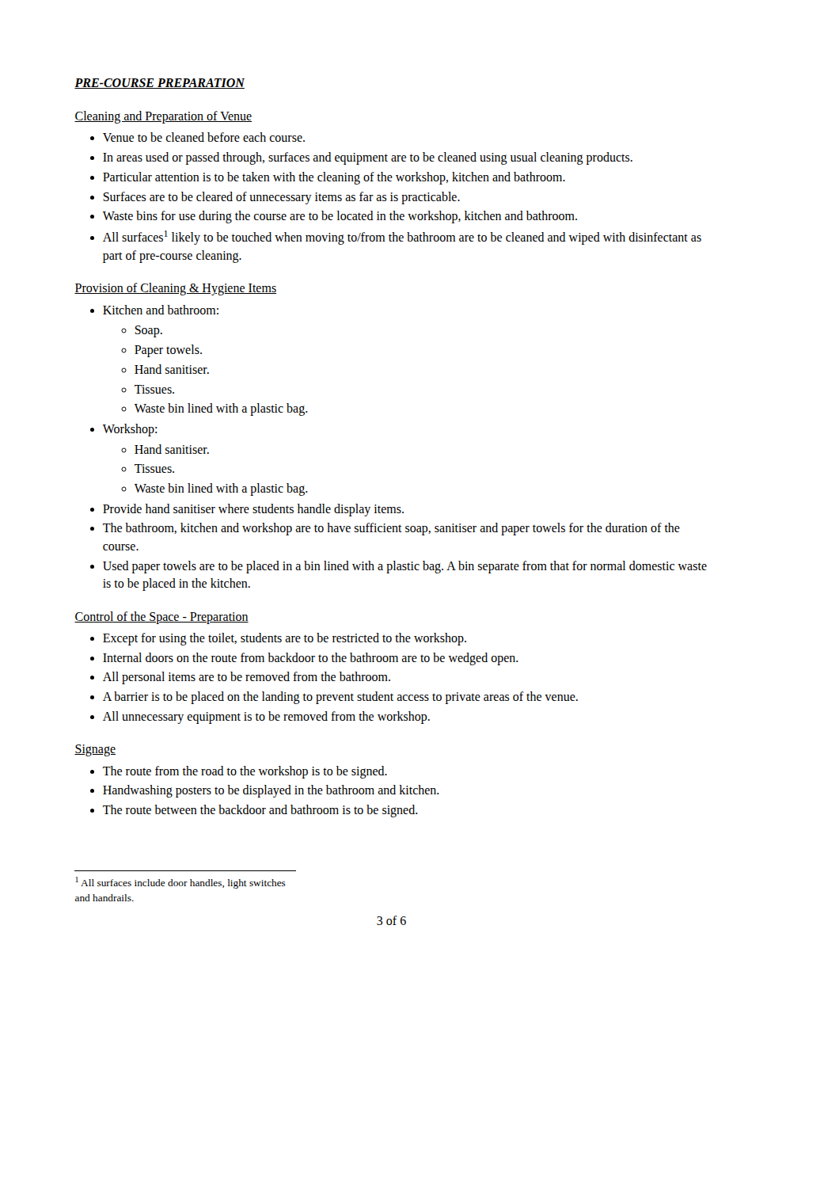PRE-COURSE PREPARATION
Cleaning and Preparation of Venue
Venue to be cleaned before each course.
In areas used or passed through, surfaces and equipment are to be cleaned using usual cleaning products.
Particular attention is to be taken with the cleaning of the workshop, kitchen and bathroom.
Surfaces are to be cleared of unnecessary items as far as is practicable.
Waste bins for use during the course are to be located in the workshop, kitchen and bathroom.
All surfaces1 likely to be touched when moving to/from the bathroom are to be cleaned and wiped with disinfectant as part of pre-course cleaning.
Provision of Cleaning & Hygiene Items
Kitchen and bathroom:
Soap.
Paper towels.
Hand sanitiser.
Tissues.
Waste bin lined with a plastic bag.
Workshop:
Hand sanitiser.
Tissues.
Waste bin lined with a plastic bag.
Provide hand sanitiser where students handle display items.
The bathroom, kitchen and workshop are to have sufficient soap, sanitiser and paper towels for the duration of the course.
Used paper towels are to be placed in a bin lined with a plastic bag. A bin separate from that for normal domestic waste is to be placed in the kitchen.
Control of the Space - Preparation
Except for using the toilet, students are to be restricted to the workshop.
Internal doors on the route from backdoor to the bathroom are to be wedged open.
All personal items are to be removed from the bathroom.
A barrier is to be placed on the landing to prevent student access to private areas of the venue.
All unnecessary equipment is to be removed from the workshop.
Signage
The route from the road to the workshop is to be signed.
Handwashing posters to be displayed in the bathroom and kitchen.
The route between the backdoor and bathroom is to be signed.
1 All surfaces include door handles, light switches and handrails.
3 of 6